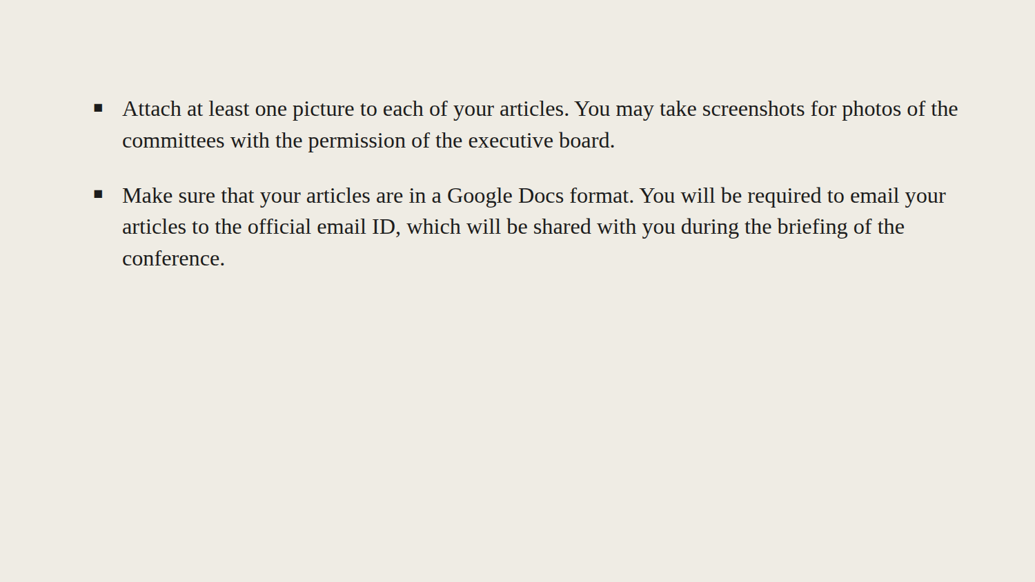Attach at least one picture to each of your articles. You may take screenshots for photos of the committees with the permission of the executive board.
Make sure that your articles are in a Google Docs format. You will be required to email your articles to the official email ID, which will be shared with you during the briefing of the conference.